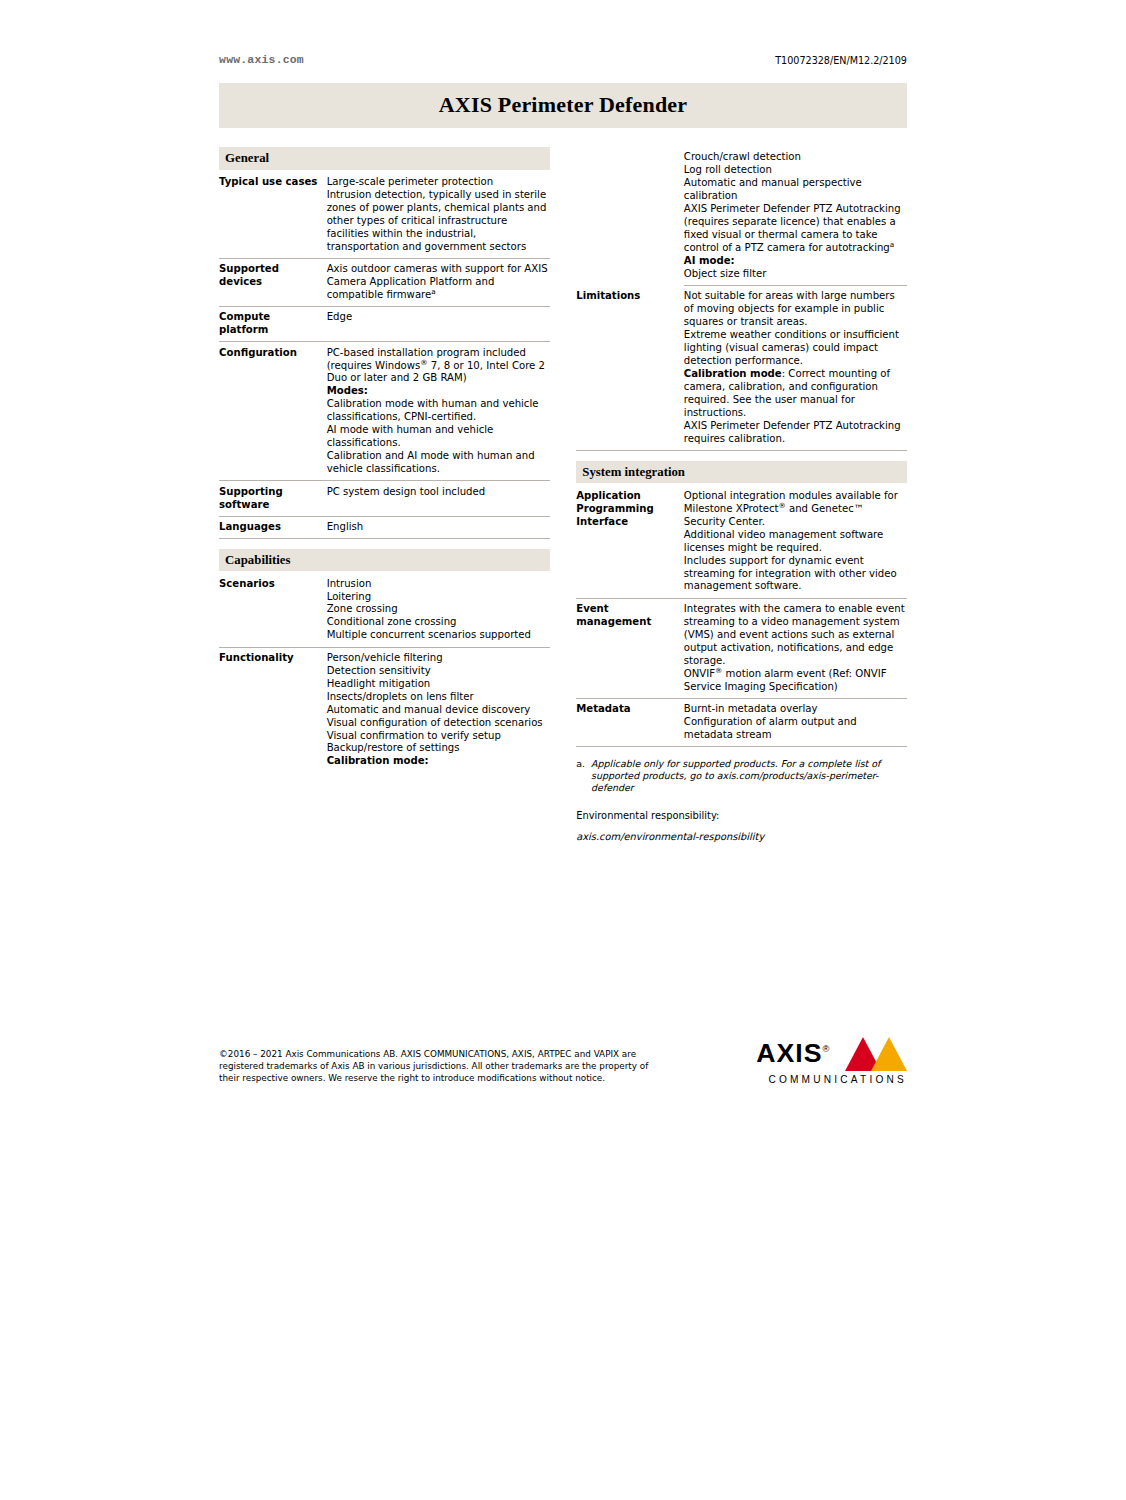www.axis.com
T10072328/EN/M12.2/2109
AXIS Perimeter Defender
General
| Typical use cases | Large-scale perimeter protection Intrusion detection, typically used in sterile zones of power plants, chemical plants and other types of critical infrastructure facilities within the industrial, transportation and government sectors |
| Supported devices | Axis outdoor cameras with support for AXIS Camera Application Platform and compatible firmware a |
| Compute platform | Edge |
| Configuration | PC-based installation program included (requires Windows ® 7, 8 or 10, Intel Core 2 Duo or later and 2 GB RAM) Modes: Calibration mode with human and vehicle classifications, CPNI-certified. AI mode with human and vehicle classifications. Calibration and AI mode with human and vehicle classifications. |
| Supporting software | PC system design tool included |
| Languages | English |
Capabilities
| Scenarios | Intrusion Loitering Zone crossing Conditional zone crossing Multiple concurrent scenarios supported |
| Functionality | Person/vehicle filtering Detection sensitivity Headlight mitigation Insects/droplets on lens filter Automatic and manual device discovery Visual configuration of detection scenarios Visual confirmation to verify setup Backup/restore of settings Calibration mode: |
| | Crouch/crawl detection Log roll detection Automatic and manual perspective calibration AXIS Perimeter Defender PTZ Autotracking (requires separate licence) that enables a fixed visual or thermal camera to take control of a PTZ camera for autotracking a AI mode: Object size filter |
| Limitations | Not suitable for areas with large numbers of moving objects for example in public squares or transit areas. Extreme weather conditions or insufficient lighting (visual cameras) could impact detection performance. Calibration mode : Correct mounting of camera, calibration, and configuration required. See the user manual for instructions. AXIS Perimeter Defender PTZ Autotracking requires calibration. |
System integration
| Application Programming Interface | Optional integration modules available for Milestone XProtect ® and Genetec™ Security Center. Additional video management software licenses might be required. Includes support for dynamic event streaming for integration with other video management software. |
| Event management | Integrates with the camera to enable event streaming to a video management system (VMS) and event actions such as external output activation, notifications, and edge storage. ONVIF ® motion alarm event (Ref: ONVIF Service Imaging Specification) |
| Metadata | Burnt-in metadata overlay Configuration of alarm output and metadata stream |
a.
Applicable only for supported products. For a complete list of supported products, go to axis.com/products/axis-perimeter-defender
Environmental responsibility:
axis.com/environmental-responsibility
©2016 – 2021 Axis Communications AB. AXIS COMMUNICATIONS, AXIS, ARTPEC and VAPIX are registered trademarks of Axis AB in various jurisdictions. All other trademarks are the property of their respective owners. We reserve the right to introduce modifications without notice.
AXIS®
COMMUNICATIONS